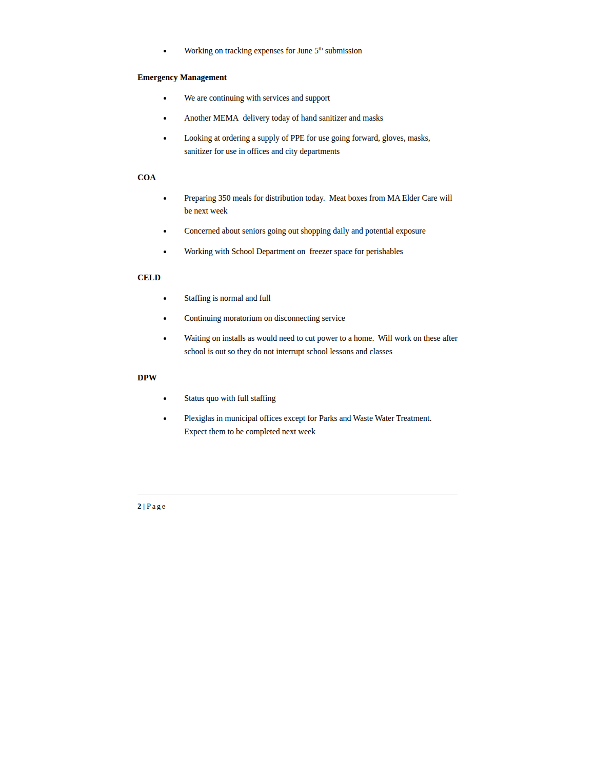Working on tracking expenses for June 5th submission
Emergency Management
We are continuing with services and support
Another MEMA delivery today of hand sanitizer and masks
Looking at ordering a supply of PPE for use going forward, gloves, masks, sanitizer for use in offices and city departments
COA
Preparing 350 meals for distribution today. Meat boxes from MA Elder Care will be next week
Concerned about seniors going out shopping daily and potential exposure
Working with School Department on freezer space for perishables
CELD
Staffing is normal and full
Continuing moratorium on disconnecting service
Waiting on installs as would need to cut power to a home. Will work on these after school is out so they do not interrupt school lessons and classes
DPW
Status quo with full staffing
Plexiglas in municipal offices except for Parks and Waste Water Treatment. Expect them to be completed next week
2 | Page